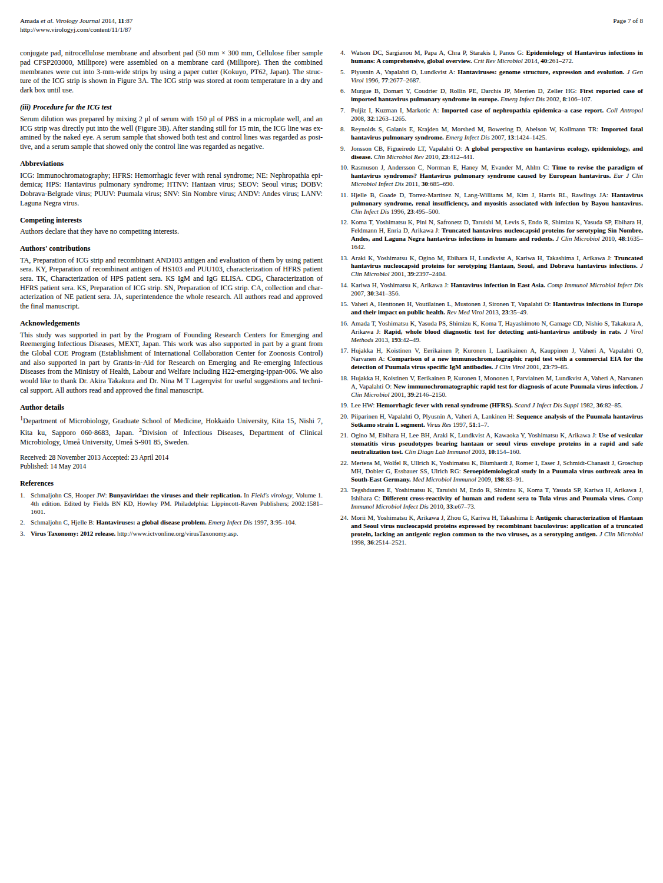Amada et al. Virology Journal 2014, 11:87
http://www.virologyj.com/content/11/1/87
Page 7 of 8
conjugate pad, nitrocellulose membrane and absorbent pad (50 mm × 300 mm, Cellulose fiber sample pad CFSP203000, Millipore) were assembled on a membrane card (Millipore). Then the combined membranes were cut into 3-mm-wide strips by using a paper cutter (Kokuyo, PT62, Japan). The structure of the ICG strip is shown in Figure 3A. The ICG strip was stored at room temperature in a dry and dark box until use.
(iii) Procedure for the ICG test
Serum dilution was prepared by mixing 2 μl of serum with 150 μl of PBS in a microplate well, and an ICG strip was directly put into the well (Figure 3B). After standing still for 15 min, the ICG line was examined by the naked eye. A serum sample that showed both test and control lines was regarded as positive, and a serum sample that showed only the control line was regarded as negative.
Abbreviations
ICG: Immunochromatography; HFRS: Hemorrhagic fever with renal syndrome; NE: Nephropathia epidemica; HPS: Hantavirus pulmonary syndrome; HTNV: Hantaan virus; SEOV: Seoul virus; DOBV: Dobrava-Belgrade virus; PUUV: Puumala virus; SNV: Sin Nombre virus; ANDV: Andes virus; LANV: Laguna Negra virus.
Competing interests
Authors declare that they have no competitng interests.
Authors' contributions
TA, Preparation of ICG strip and recombinant AND103 antigen and evaluation of them by using patient sera. KY, Preparation of recombinant antigen of HS103 and PUU103, characterization of HFRS patient sera. TK, Characterization of HPS patient sera. KS IgM and IgG ELISA. CDG, Characterization of HFRS patient sera. KS, Preparation of ICG strip. SN, Preparation of ICG strip. CA, collection and characterization of NE patient sera. JA, superintendence the whole research. All authors read and approved the final manuscript.
Acknowledgements
This study was supported in part by the Program of Founding Research Centers for Emerging and Reemerging Infectious Diseases, MEXT, Japan. This work was also supported in part by a grant from the Global COE Program (Establishment of International Collaboration Center for Zoonosis Control) and also supported in part by Grants-in-Aid for Research on Emerging and Re-emerging Infectious Diseases from the Ministry of Health, Labour and Welfare including H22-emerging-ippan-006. We also would like to thank Dr. Akira Takakura and Dr. Nina M T Lagerqvist for useful suggestions and technical support. All authors read and approved the final manuscript.
Author details
1Department of Microbiology, Graduate School of Medicine, Hokkaido University, Kita 15, Nishi 7, Kita ku, Sapporo 060-8683, Japan. 2Division of Infectious Diseases, Department of Clinical Microbiology, Umeå University, Umeå S-901 85, Sweden.
Received: 28 November 2013 Accepted: 23 April 2014
Published: 14 May 2014
References
Schmaljohn CS, Hooper JW: Bunyaviridae: the viruses and their replication. In Field's virology, Volume 1. 4th edition. Edited by Fields BN KD, Howley PM. Philadelphia: Lippincott-Raven Publishers; 2002:1581–1601.
Schmaljohn C, Hjelle B: Hantaviruses: a global disease problem. Emerg Infect Dis 1997, 3:95–104.
Virus Taxonomy: 2012 release. http://www.ictvonline.org/virusTaxonomy.asp.
Watson DC, Sargianou M, Papa A, Chra P, Starakis I, Panos G: Epidemiology of Hantavirus infections in humans: A comprehensive, global overview. Crit Rev Microbiol 2014, 40:261–272.
Plyusnin A, Vapalahti O, Lundkvist A: Hantaviruses: genome structure, expression and evolution. J Gen Virol 1996, 77:2677–2687.
Murgue B, Domart Y, Coudrier D, Rollin PE, Darchis JP, Merrien D, Zeller HG: First reported case of imported hantavirus pulmonary syndrome in europe. Emerg Infect Dis 2002, 8:106–107.
Puljiz I, Kuzman I, Markotic A: Imported case of nephropathia epidemica–a case report. Coll Antropol 2008, 32:1263–1265.
Reynolds S, Galanis E, Krajden M, Morshed M, Bowering D, Abelson W, Kollmann TR: Imported fatal hantavirus pulmonary syndrome. Emerg Infect Dis 2007, 13:1424–1425.
Jonsson CB, Figueiredo LT, Vapalahti O: A global perspective on hantavirus ecology, epidemiology, and disease. Clin Microbiol Rev 2010, 23:412–441.
Rasmuson J, Andersson C, Norrman E, Haney M, Evander M, Ahlm C: Time to revise the paradigm of hantavirus syndromes? Hantavirus pulmonary syndrome caused by European hantavirus. Eur J Clin Microbiol Infect Dis 2011, 30:685–690.
Hjelle B, Goade D, Torrez-Martinez N, Lang-Williams M, Kim J, Harris RL, Rawlings JA: Hantavirus pulmonary syndrome, renal insufficiency, and myositis associated with infection by Bayou hantavirus. Clin Infect Dis 1996, 23:495–500.
Koma T, Yoshimatsu K, Pini N, Safronetz D, Taruishi M, Levis S, Endo R, Shimizu K, Yasuda SP, Ebihara H, Feldmann H, Enria D, Arikawa J: Truncated hantavirus nucleocapsid proteins for serotyping Sin Nombre, Andes, and Laguna Negra hantavirus infections in humans and rodents. J Clin Microbiol 2010, 48:1635–1642.
Araki K, Yoshimatsu K, Ogino M, Ebihara H, Lundkvist A, Kariwa H, Takashima I, Arikawa J: Truncated hantavirus nucleocapsid proteins for serotyping Hantaan, Seoul, and Dobrava hantavirus infections. J Clin Microbiol 2001, 39:2397–2404.
Kariwa H, Yoshimatsu K, Arikawa J: Hantavirus infection in East Asia. Comp Immunol Microbiol Infect Dis 2007, 30:341–356.
Vaheri A, Henttonen H, Voutilainen L, Mustonen J, Sironen T, Vapalahti O: Hantavirus infections in Europe and their impact on public health. Rev Med Virol 2013, 23:35–49.
Amada T, Yoshimatsu K, Yasuda PS, Shimizu K, Koma T, Hayashimoto N, Gamage CD, Nishio S, Takakura A, Arikawa J: Rapid, whole blood diagnostic test for detecting anti-hantavirus antibody in rats. J Virol Methods 2013, 193:42–49.
Hujakka H, Koistinen V, Eerikainen P, Kuronen I, Laatikainen A, Kauppinen J, Vaheri A, Vapalahti O, Narvanen A: Comparison of a new immunochromatographic rapid test with a commercial EIA for the detection of Puumala virus specific IgM antibodies. J Clin Virol 2001, 23:79–85.
Hujakka H, Koistinen V, Eerikainen P, Kuronen I, Mononen I, Parviainen M, Lundkvist A, Vaheri A, Narvanen A, Vapalahti O: New immunochromatographic rapid test for diagnosis of acute Puumala virus infection. J Clin Microbiol 2001, 39:2146–2150.
Lee HW: Hemorrhagic fever with renal syndrome (HFRS). Scand J Infect Dis Suppl 1982, 36:82–85.
Piiparinen H, Vapalahti O, Plyusnin A, Vaheri A, Lankinen H: Sequence analysis of the Puumala hantavirus Sotkamo strain L segment. Virus Res 1997, 51:1–7.
Ogino M, Ebihara H, Lee BH, Araki K, Lundkvist A, Kawaoka Y, Yoshimatsu K, Arikawa J: Use of vesicular stomatitis virus pseudotypes bearing hantaan or seoul virus envelope proteins in a rapid and safe neutralization test. Clin Diagn Lab Immunol 2003, 10:154–160.
Mertens M, Wolfel R, Ullrich K, Yoshimatsu K, Blumhardt J, Romer I, Esser J, Schmidt-Chanasit J, Groschup MH, Dobler G, Essbauer SS, Ulrich RG: Seroepidemiological study in a Puumala virus outbreak area in South-East Germany. Med Microbiol Immunol 2009, 198:83–91.
Tegshduuren E, Yoshimatsu K, Taruishi M, Endo R, Shimizu K, Koma T, Yasuda SP, Kariwa H, Arikawa J, Ishihara C: Different cross-reactivity of human and rodent sera to Tula virus and Puumala virus. Comp Immunol Microbiol Infect Dis 2010, 33:e67–73.
Morii M, Yoshimatsu K, Arikawa J, Zhou G, Kariwa H, Takashima I: Antigenic characterization of Hantaan and Seoul virus nucleocapsid proteins expressed by recombinant baculovirus: application of a truncated protein, lacking an antigenic region common to the two viruses, as a serotyping antigen. J Clin Microbiol 1998, 36:2514–2521.